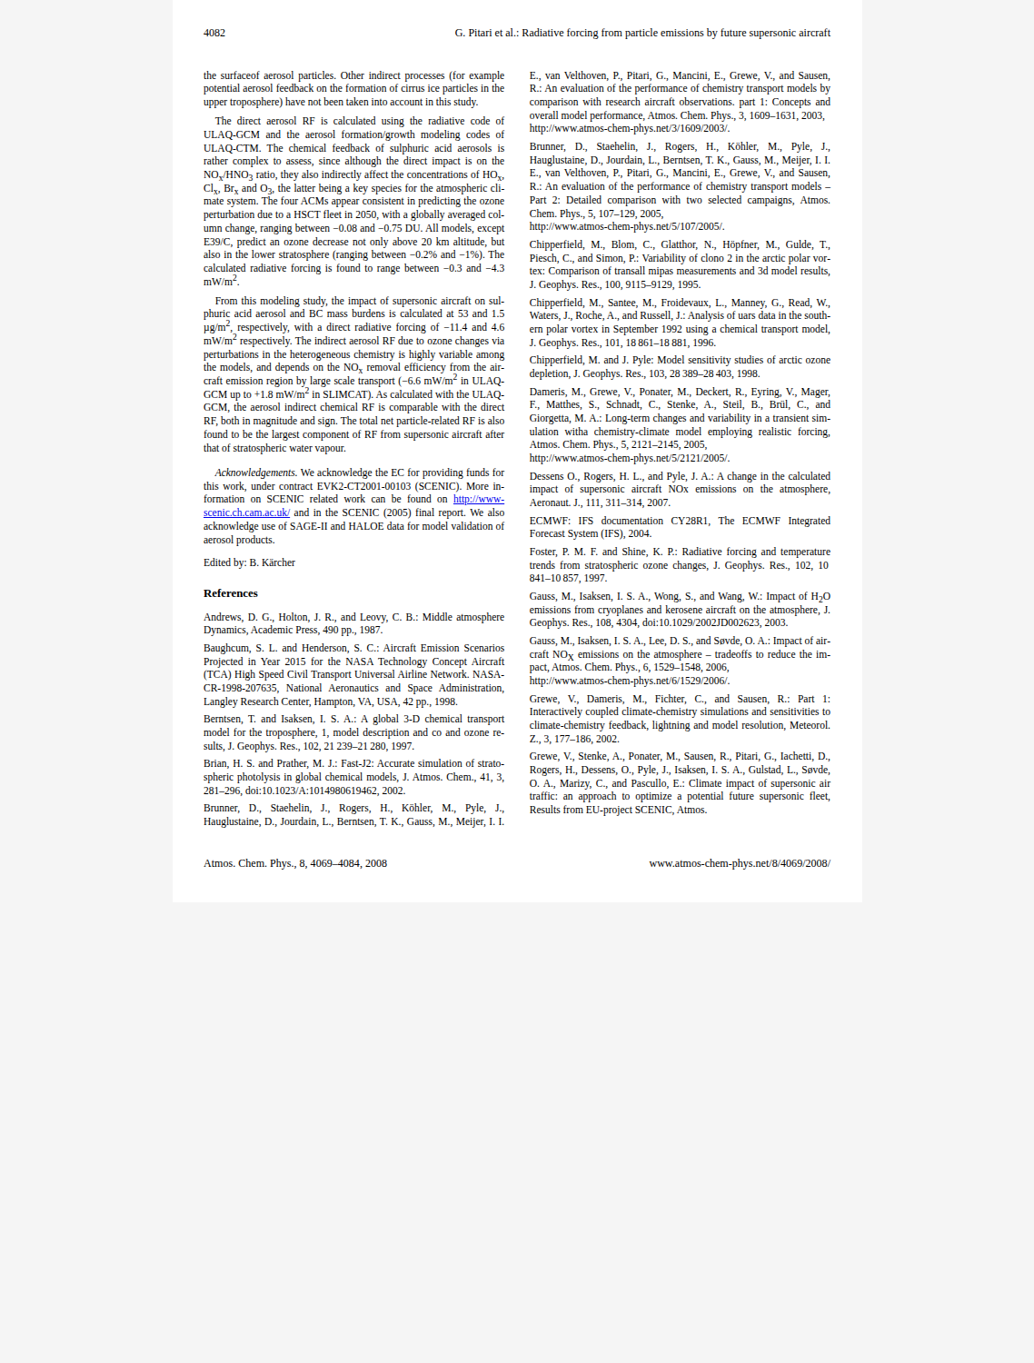4082
G. Pitari et al.: Radiative forcing from particle emissions by future supersonic aircraft
the surfaceof aerosol particles. Other indirect processes (for example potential aerosol feedback on the formation of cirrus ice particles in the upper troposphere) have not been taken into account in this study.
The direct aerosol RF is calculated using the radiative code of ULAQ-GCM and the aerosol formation/growth modeling codes of ULAQ-CTM. The chemical feedback of sulphuric acid aerosols is rather complex to assess, since although the direct impact is on the NOx/HNO3 ratio, they also indirectly affect the concentrations of HOx, Clx, Brx and O3, the latter being a key species for the atmospheric climate system. The four ACMs appear consistent in predicting the ozone perturbation due to a HSCT fleet in 2050, with a globally averaged column change, ranging between −0.08 and −0.75 DU. All models, except E39/C, predict an ozone decrease not only above 20 km altitude, but also in the lower stratosphere (ranging between −0.2% and −1%). The calculated radiative forcing is found to range between −0.3 and −4.3 mW/m2.
From this modeling study, the impact of supersonic aircraft on sulphuric acid aerosol and BC mass burdens is calculated at 53 and 1.5 µg/m2, respectively, with a direct radiative forcing of −11.4 and 4.6 mW/m2 respectively. The indirect aerosol RF due to ozone changes via perturbations in the heterogeneous chemistry is highly variable among the models, and depends on the NOx removal efficiency from the aircraft emission region by large scale transport (−6.6 mW/m2 in ULAQ-GCM up to +1.8 mW/m2 in SLIMCAT). As calculated with the ULAQ-GCM, the aerosol indirect chemical RF is comparable with the direct RF, both in magnitude and sign. The total net particle-related RF is also found to be the largest component of RF from supersonic aircraft after that of stratospheric water vapour.
Acknowledgements. We acknowledge the EC for providing funds for this work, under contract EVK2-CT2001-00103 (SCENIC). More information on SCENIC related work can be found on http://www-scenic.ch.cam.ac.uk/ and in the SCENIC (2005) final report. We also acknowledge use of SAGE-II and HALOE data for model validation of aerosol products.
Edited by: B. Kärcher
References
Andrews, D. G., Holton, J. R., and Leovy, C. B.: Middle atmosphere Dynamics, Academic Press, 490 pp., 1987.
Baughcum, S. L. and Henderson, S. C.: Aircraft Emission Scenarios Projected in Year 2015 for the NASA Technology Concept Aircraft (TCA) High Speed Civil Transport Universal Airline Network. NASA-CR-1998-207635, National Aeronautics and Space Administration, Langley Research Center, Hampton, VA, USA, 42 pp., 1998.
Berntsen, T. and Isaksen, I. S. A.: A global 3-D chemical transport model for the troposphere, 1, model description and co and ozone results, J. Geophys. Res., 102, 21 239–21 280, 1997.
Brian, H. S. and Prather, M. J.: Fast-J2: Accurate simulation of stratospheric photolysis in global chemical models, J. Atmos. Chem., 41, 3, 281–296, doi:10.1023/A:1014980619462, 2002.
Brunner, D., Staehelin, J., Rogers, H., Köhler, M., Pyle, J., Hauglustaine, D., Jourdain, L., Berntsen, T. K., Gauss, M., Meijer, I. I. E., van Velthoven, P., Pitari, G., Mancini, E., Grewe, V., and Sausen, R.: An evaluation of the performance of chemistry transport models by comparison with research aircraft observations. part 1: Concepts and overall model performance, Atmos. Chem. Phys., 3, 1609–1631, 2003,
http://www.atmos-chem-phys.net/3/1609/2003/.
Brunner, D., Staehelin, J., Rogers, H., Köhler, M., Pyle, J., Hauglustaine, D., Jourdain, L., Berntsen, T. K., Gauss, M., Meijer, I. I. E., van Velthoven, P., Pitari, G., Mancini, E., Grewe, V., and Sausen, R.: An evaluation of the performance of chemistry transport models – Part 2: Detailed comparison with two selected campaigns, Atmos. Chem. Phys., 5, 107–129, 2005,
http://www.atmos-chem-phys.net/5/107/2005/.
Chipperfield, M., Blom, C., Glatthor, N., Höpfner, M., Gulde, T., Piesch, C., and Simon, P.: Variability of clono 2 in the arctic polar vortex: Comparison of transall mipas measurements and 3d model results, J. Geophys. Res., 100, 9115–9129, 1995.
Chipperfield, M., Santee, M., Froidevaux, L., Manney, G., Read, W., Waters, J., Roche, A., and Russell, J.: Analysis of uars data in the southern polar vortex in September 1992 using a chemical transport model, J. Geophys. Res., 101, 18 861–18 881, 1996.
Chipperfield, M. and J. Pyle: Model sensitivity studies of arctic ozone depletion, J. Geophys. Res., 103, 28 389–28 403, 1998.
Dameris, M., Grewe, V., Ponater, M., Deckert, R., Eyring, V., Mager, F., Matthes, S., Schnadt, C., Stenke, A., Steil, B., Brül, C., and Giorgetta, M. A.: Long-term changes and variability in a transient simulation witha chemistry-climate model employing realistic forcing, Atmos. Chem. Phys., 5, 2121–2145, 2005,
http://www.atmos-chem-phys.net/5/2121/2005/.
Dessens O., Rogers, H. L., and Pyle, J. A.: A change in the calculated impact of supersonic aircraft NOx emissions on the atmosphere, Aeronaut. J., 111, 311–314, 2007.
ECMWF: IFS documentation CY28R1, The ECMWF Integrated Forecast System (IFS), 2004.
Foster, P. M. F. and Shine, K. P.: Radiative forcing and temperature trends from stratospheric ozone changes, J. Geophys. Res., 102, 10 841–10 857, 1997.
Gauss, M., Isaksen, I. S. A., Wong, S., and Wang, W.: Impact of H2O emissions from cryoplanes and kerosene aircraft on the atmosphere, J. Geophys. Res., 108, 4304, doi:10.1029/2002JD002623, 2003.
Gauss, M., Isaksen, I. S. A., Lee, D. S., and Søvde, O. A.: Impact of aircraft NOX emissions on the atmosphere – tradeoffs to reduce the impact, Atmos. Chem. Phys., 6, 1529–1548, 2006,
http://www.atmos-chem-phys.net/6/1529/2006/.
Grewe, V., Dameris, M., Fichter, C., and Sausen, R.: Part 1: Interactively coupled climate-chemistry simulations and sensitivities to climate-chemistry feedback, lightning and model resolution, Meteorol. Z., 3, 177–186, 2002.
Grewe, V., Stenke, A., Ponater, M., Sausen, R., Pitari, G., Iachetti, D., Rogers, H., Dessens, O., Pyle, J., Isaksen, I. S. A., Gulstad, L., Søvde, O. A., Marizy, C., and Pascullo, E.: Climate impact of supersonic air traffic: an approach to optimize a potential future supersonic fleet, Results from EU-project SCENIC, Atmos.
Atmos. Chem. Phys., 8, 4069–4084, 2008
www.atmos-chem-phys.net/8/4069/2008/